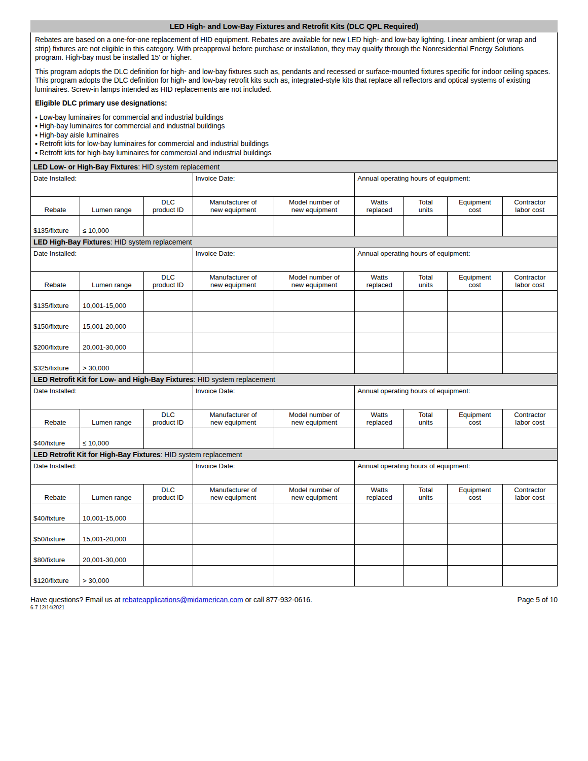LED High- and Low-Bay Fixtures and Retrofit Kits (DLC QPL Required)
Rebates are based on a one-for-one replacement of HID equipment. Rebates are available for new LED high- and low-bay lighting. Linear ambient (or wrap and strip) fixtures are not eligible in this category. With preapproval before purchase or installation, they may qualify through the Nonresidential Energy Solutions program. High-bay must be installed 15' or higher.
This program adopts the DLC definition for high- and low-bay fixtures such as, pendants and recessed or surface-mounted fixtures specific for indoor ceiling spaces. This program adopts the DLC definition for high- and low-bay retrofit kits such as, integrated-style kits that replace all reflectors and optical systems of existing luminaires. Screw-in lamps intended as HID replacements are not included.
Eligible DLC primary use designations:
Low-bay luminaires for commercial and industrial buildings
High-bay luminaires for commercial and industrial buildings
High-bay aisle luminaires
Retrofit kits for low-bay luminaires for commercial and industrial buildings
Retrofit kits for high-bay luminaires for commercial and industrial buildings
| LED Low- or High-Bay Fixtures : HID system replacement |
| Date Installed: | Invoice Date: | Annual operating hours of equipment: |
| Rebate | Lumen range | DLC product ID | Manufacturer of new equipment | Model number of new equipment | Watts replaced | Total units | Equipment cost | Contractor labor cost |
| $135/fixture | ≤ 10,000 | | | | | | | |
| LED High-Bay Fixtures : HID system replacement |
| Date Installed: | Invoice Date: | Annual operating hours of equipment: |
| Rebate | Lumen range | DLC product ID | Manufacturer of new equipment | Model number of new equipment | Watts replaced | Total units | Equipment cost | Contractor labor cost |
| $135/fixture | 10,001-15,000 | | | | | | | |
| $150/fixture | 15,001-20,000 | | | | | | | |
| $200/fixture | 20,001-30,000 | | | | | | | |
| $325/fixture | > 30,000 | | | | | | | |
| LED Retrofit Kit for Low- and High-Bay Fixtures : HID system replacement |
| Date Installed: | Invoice Date: | Annual operating hours of equipment: |
| Rebate | Lumen range | DLC product ID | Manufacturer of new equipment | Model number of new equipment | Watts replaced | Total units | Equipment cost | Contractor labor cost |
| $40/fixture | ≤ 10,000 | | | | | | | |
| LED Retrofit Kit for High-Bay Fixtures : HID system replacement |
| Date Installed: | Invoice Date: | Annual operating hours of equipment: |
| Rebate | Lumen range | DLC product ID | Manufacturer of new equipment | Model number of new equipment | Watts replaced | Total units | Equipment cost | Contractor labor cost |
| $40/fixture | 10,001-15,000 | | | | | | | |
| $50/fixture | 15,001-20,000 | | | | | | | |
| $80/fixture | 20,001-30,000 | | | | | | | |
| $120/fixture | > 30,000 | | | | | | | |
Page 5 of 10 Have questions? Email us at rebateapplications@midamerican.com or call 877-932-0616.
6-7 12/14/2021